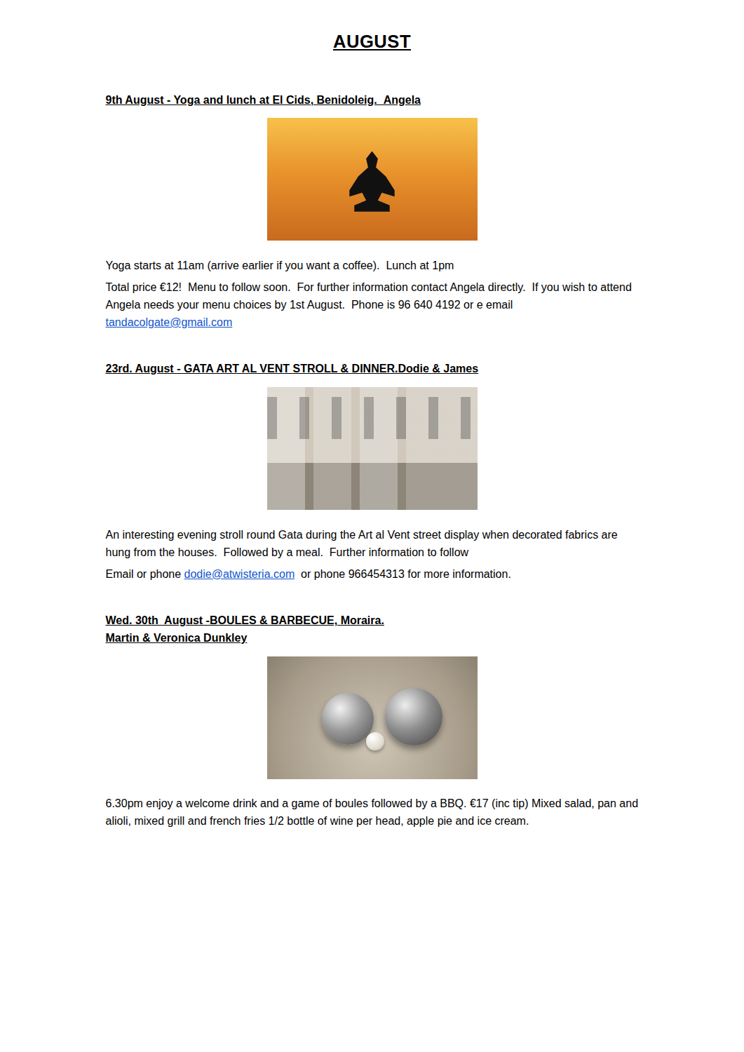AUGUST
9th August - Yoga and lunch at El Cids, Benidoleig. Angela
Yoga starts at 11am (arrive earlier if you want a coffee). Lunch at 1pm
Total price €12! Menu to follow soon. For further information contact Angela directly. If you wish to attend Angela needs your menu choices by 1st August. Phone is 96 640 4192 or e email tandacolgate@gmail.com
23rd. August - GATA ART AL VENT STROLL & DINNER.Dodie & James
An interesting evening stroll round Gata during the Art al Vent street display when decorated fabrics are hung from the houses. Followed by a meal. Further information to follow
Email or phone dodie@atwisteria.com or phone 966454313 for more information.
Wed. 30th August -BOULES & BARBECUE, Moraira.
Martin & Veronica Dunkley
6.30pm enjoy a welcome drink and a game of boules followed by a BBQ. €17 (inc tip) Mixed salad, pan and alioli, mixed grill and french fries 1/2 bottle of wine per head, apple pie and ice cream.